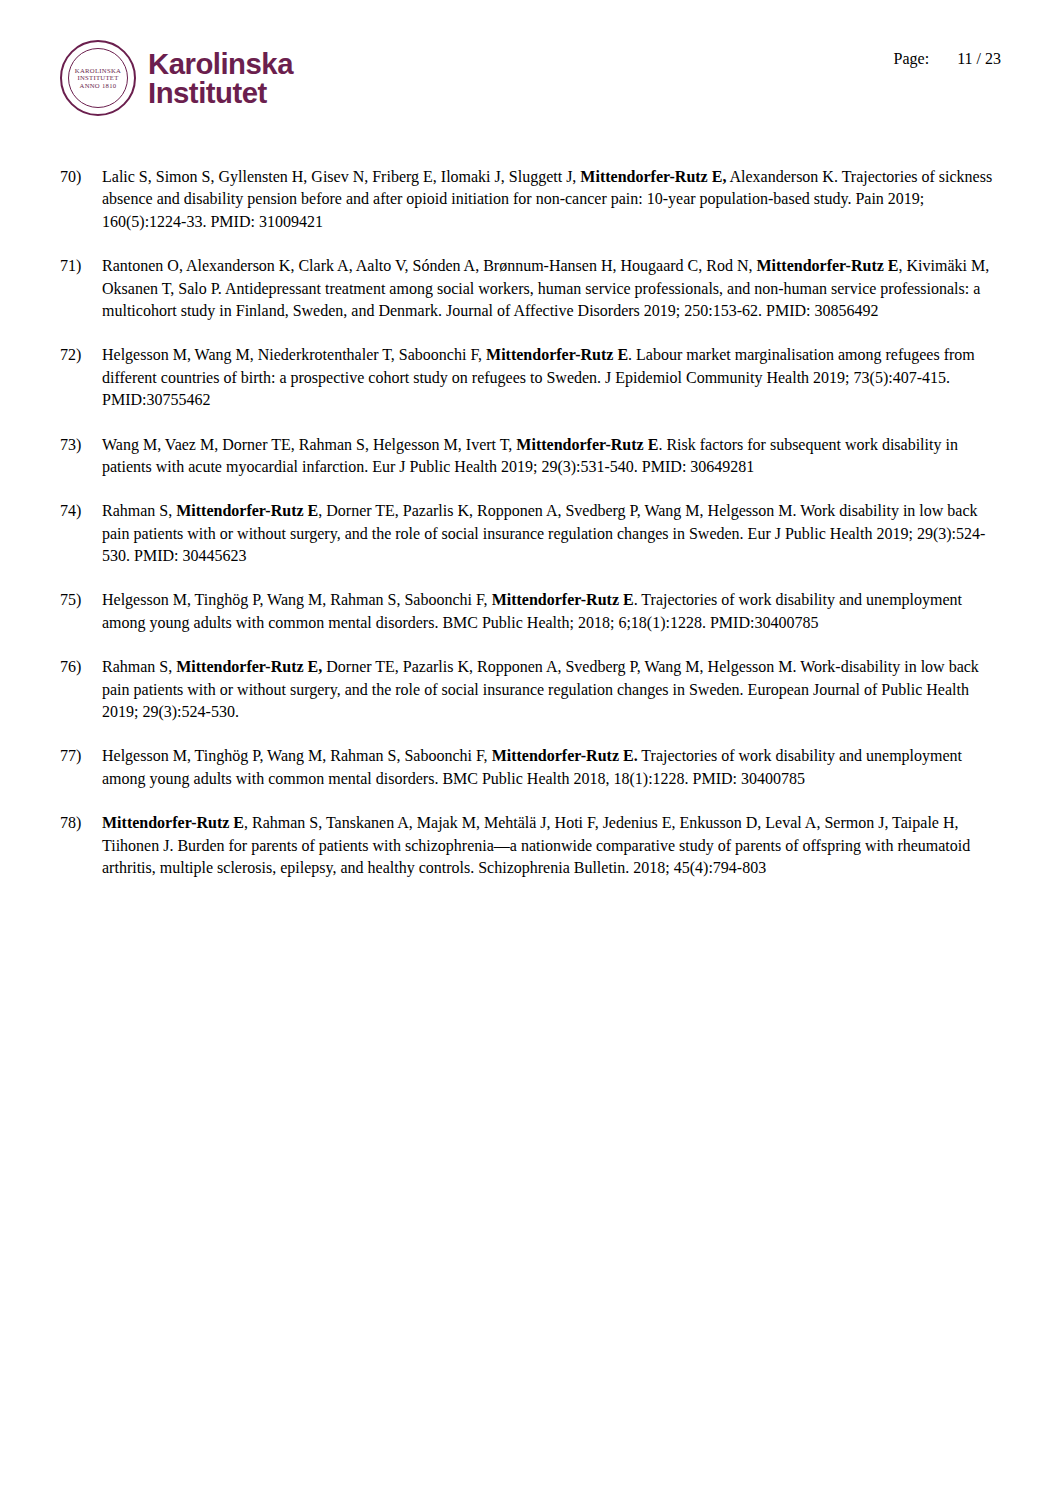KAROLINSKA
INSTITUTET
ANNO 1810
Karolinska
Institutet
Page: 11 / 23
70) Lalic S, Simon S, Gyllensten H, Gisev N, Friberg E, Ilomaki J, Sluggett J, Mittendorfer-Rutz E, Alexanderson K. Trajectories of sickness absence and disability pension before and after opioid initiation for non-cancer pain: 10-year population-based study. Pain 2019; 160(5):1224-33. PMID: 31009421
71) Rantonen O, Alexanderson K, Clark A, Aalto V, Sónden A, Brønnum-Hansen H, Hougaard C, Rod N, Mittendorfer-Rutz E, Kivimäki M, Oksanen T, Salo P. Antidepressant treatment among social workers, human service professionals, and non-human service professionals: a multicohort study in Finland, Sweden, and Denmark. Journal of Affective Disorders 2019; 250:153-62. PMID: 30856492
72) Helgesson M, Wang M, Niederkrotenthaler T, Saboonchi F, Mittendorfer-Rutz E. Labour market marginalisation among refugees from different countries of birth: a prospective cohort study on refugees to Sweden. J Epidemiol Community Health 2019; 73(5):407-415. PMID:30755462
73) Wang M, Vaez M, Dorner TE, Rahman S, Helgesson M, Ivert T, Mittendorfer-Rutz E. Risk factors for subsequent work disability in patients with acute myocardial infarction. Eur J Public Health 2019; 29(3):531-540. PMID: 30649281
74) Rahman S, Mittendorfer-Rutz E, Dorner TE, Pazarlis K, Ropponen A, Svedberg P, Wang M, Helgesson M. Work disability in low back pain patients with or without surgery, and the role of social insurance regulation changes in Sweden. Eur J Public Health 2019; 29(3):524-530. PMID: 30445623
75) Helgesson M, Tinghög P, Wang M, Rahman S, Saboonchi F, Mittendorfer-Rutz E. Trajectories of work disability and unemployment among young adults with common mental disorders. BMC Public Health; 2018; 6;18(1):1228. PMID:30400785
76) Rahman S, Mittendorfer-Rutz E, Dorner TE, Pazarlis K, Ropponen A, Svedberg P, Wang M, Helgesson M. Work-disability in low back pain patients with or without surgery, and the role of social insurance regulation changes in Sweden. European Journal of Public Health 2019; 29(3):524-530.
77) Helgesson M, Tinghög P, Wang M, Rahman S, Saboonchi F, Mittendorfer-Rutz E. Trajectories of work disability and unemployment among young adults with common mental disorders. BMC Public Health 2018, 18(1):1228. PMID: 30400785
78) Mittendorfer-Rutz E, Rahman S, Tanskanen A, Majak M, Mehtälä J, Hoti F, Jedenius E, Enkusson D, Leval A, Sermon J, Taipale H, Tiihonen J. Burden for parents of patients with schizophrenia—a nationwide comparative study of parents of offspring with rheumatoid arthritis, multiple sclerosis, epilepsy, and healthy controls. Schizophrenia Bulletin. 2018; 45(4):794-803